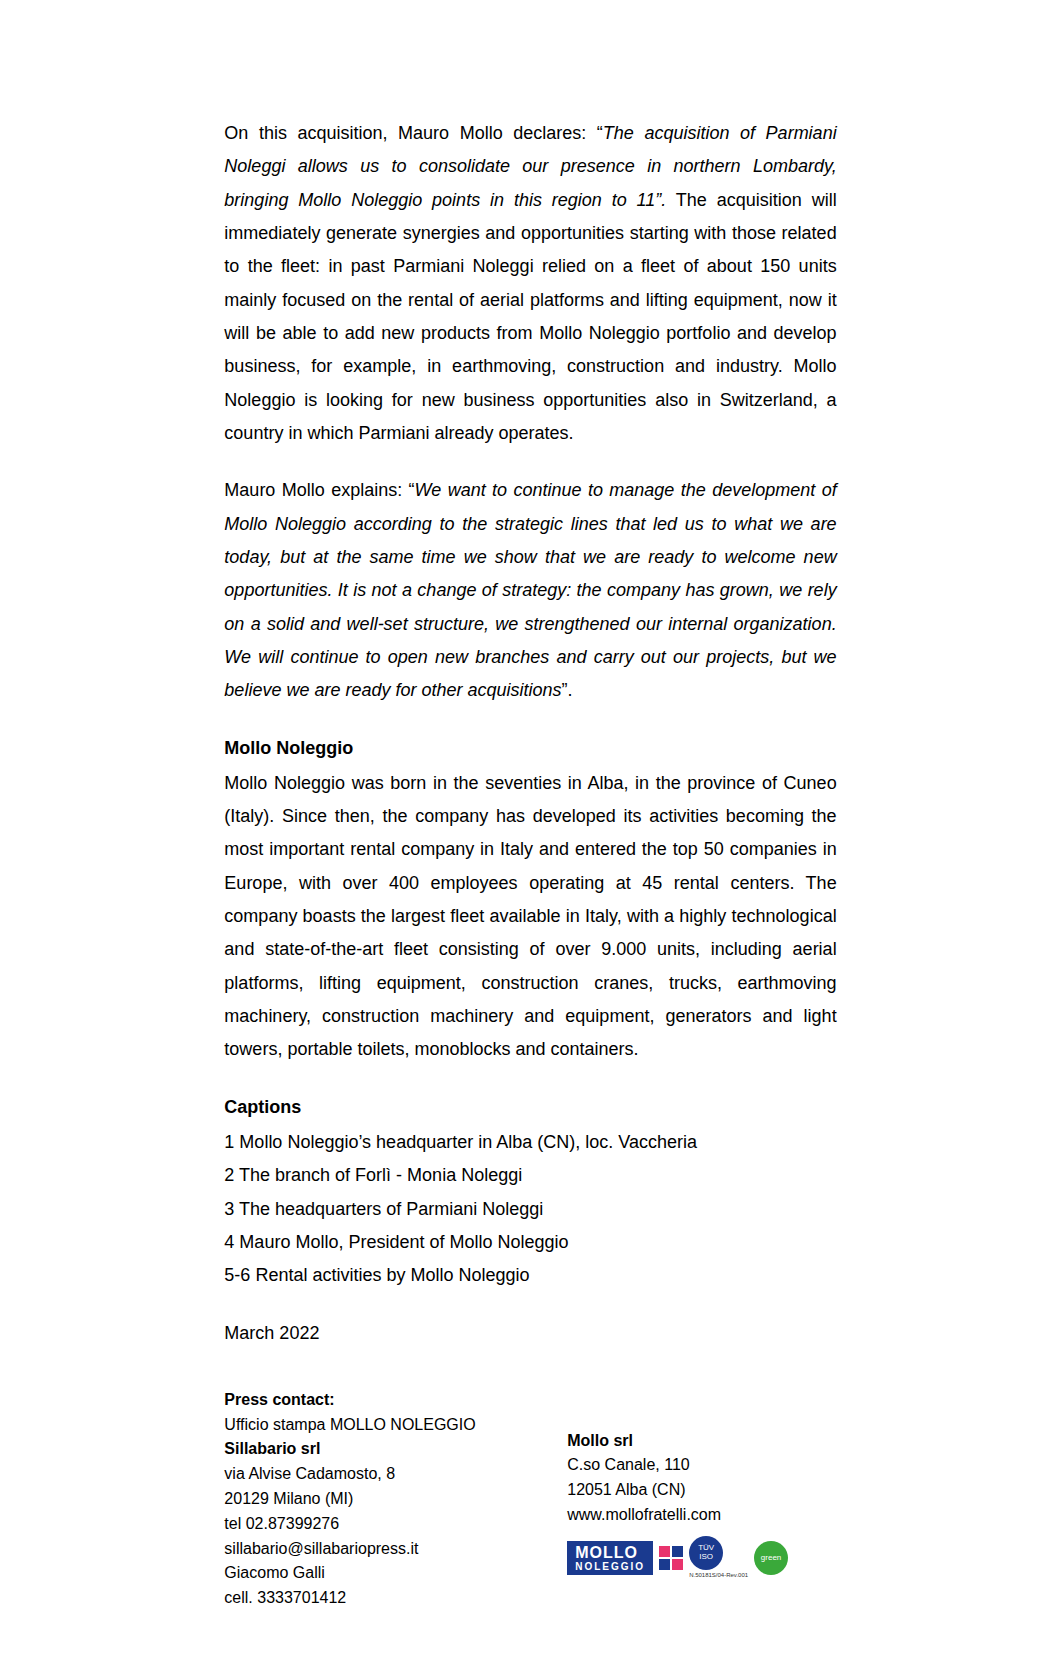On this acquisition, Mauro Mollo declares: “The acquisition of Parmiani Noleggi allows us to consolidate our presence in northern Lombardy, bringing Mollo Noleggio points in this region to 11”. The acquisition will immediately generate synergies and opportunities starting with those related to the fleet: in past Parmiani Noleggi relied on a fleet of about 150 units mainly focused on the rental of aerial platforms and lifting equipment, now it will be able to add new products from Mollo Noleggio portfolio and develop business, for example, in earthmoving, construction and industry. Mollo Noleggio is looking for new business opportunities also in Switzerland, a country in which Parmiani already operates.
Mauro Mollo explains: “We want to continue to manage the development of Mollo Noleggio according to the strategic lines that led us to what we are today, but at the same time we show that we are ready to welcome new opportunities. It is not a change of strategy: the company has grown, we rely on a solid and well-set structure, we strengthened our internal organization. We will continue to open new branches and carry out our projects, but we believe we are ready for other acquisitions”.
Mollo Noleggio
Mollo Noleggio was born in the seventies in Alba, in the province of Cuneo (Italy). Since then, the company has developed its activities becoming the most important rental company in Italy and entered the top 50 companies in Europe, with over 400 employees operating at 45 rental centers. The company boasts the largest fleet available in Italy, with a highly technological and state-of-the-art fleet consisting of over 9.000 units, including aerial platforms, lifting equipment, construction cranes, trucks, earthmoving machinery, construction machinery and equipment, generators and light towers, portable toilets, monoblocks and containers.
Captions
1 Mollo Noleggio’s headquarter in Alba (CN), loc. Vaccheria
2 The branch of Forlì - Monia Noleggi
3 The headquarters of Parmiani Noleggi
4 Mauro Mollo, President of Mollo Noleggio
5-6 Rental activities by Mollo Noleggio
March 2022
Press contact:
Ufficio stampa MOLLO NOLEGGIO
Sillabario srl
via Alvise Cadamosto, 8
20129 Milano (MI)
tel 02.87399276
sillabario@sillabariopress.it
Giacomo Galli
cell. 3333701412
Mollo srl
C.so Canale, 110
12051 Alba (CN)
www.mollofratelli.com
MOLLO
NOLEGGIO
TÜV
ISO
N.50181S/04-Rev.001
green